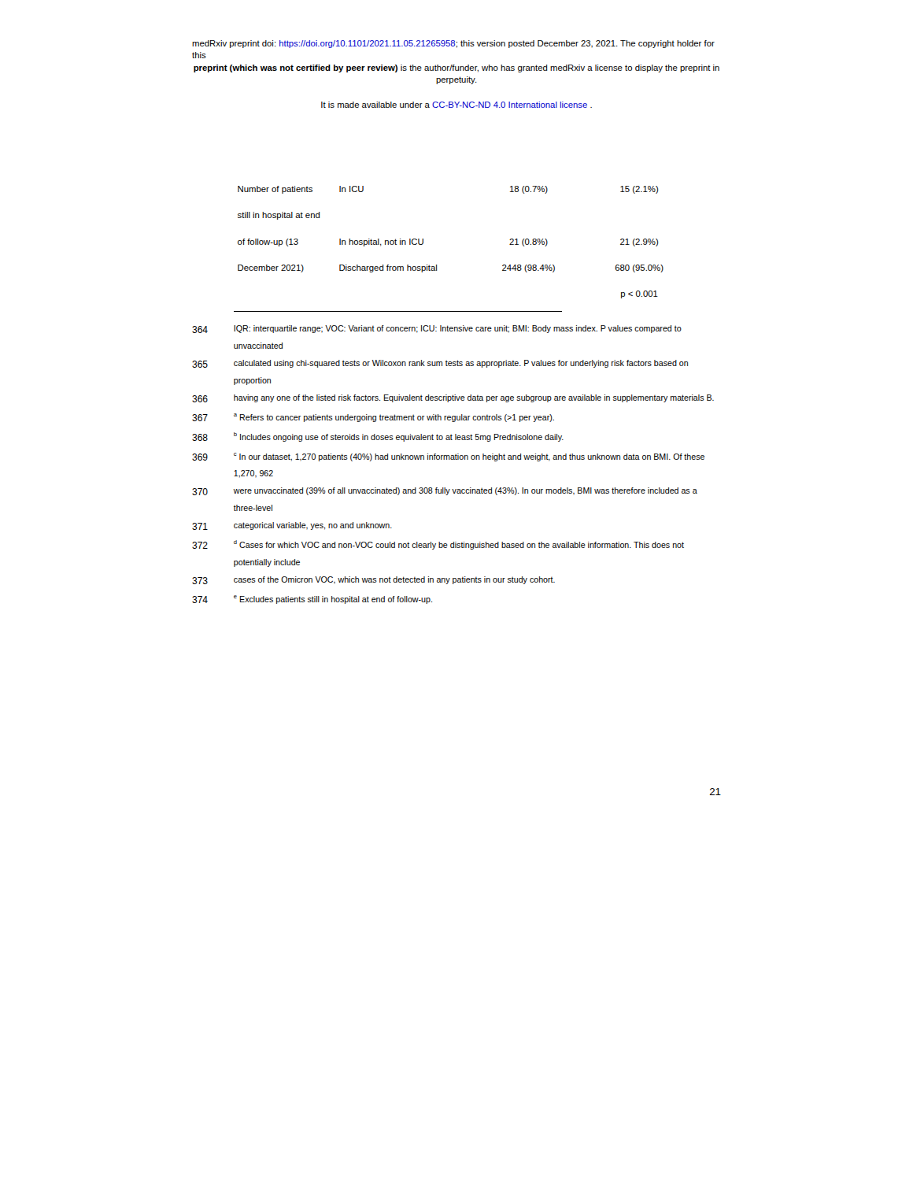medRxiv preprint doi: https://doi.org/10.1101/2021.11.05.21265958; this version posted December 23, 2021. The copyright holder for this
preprint (which was not certified by peer review) is the author/funder, who has granted medRxiv a license to display the preprint in perpetuity.
It is made available under a CC-BY-NC-ND 4.0 International license .
| Number of patients | In ICU | 18 (0.7%) | 15 (2.1%) |
| still in hospital at end | | | |
| of follow-up (13 | In hospital, not in ICU | 21 (0.8%) | 21 (2.9%) |
| December 2021) | Discharged from hospital | 2448 (98.4%) | 680 (95.0%) |
| | | | p < 0.001 |
364 IQR: interquartile range; VOC: Variant of concern; ICU: Intensive care unit; BMI: Body mass index. P values compared to unvaccinated
365 calculated using chi-squared tests or Wilcoxon rank sum tests as appropriate. P values for underlying risk factors based on proportion
366 having any one of the listed risk factors. Equivalent descriptive data per age subgroup are available in supplementary materials B.
367 a Refers to cancer patients undergoing treatment or with regular controls (>1 per year).
368 b Includes ongoing use of steroids in doses equivalent to at least 5mg Prednisolone daily.
369 c In our dataset, 1,270 patients (40%) had unknown information on height and weight, and thus unknown data on BMI. Of these 1,270, 962
370 were unvaccinated (39% of all unvaccinated) and 308 fully vaccinated (43%). In our models, BMI was therefore included as a three-level
371 categorical variable, yes, no and unknown.
372 d Cases for which VOC and non-VOC could not clearly be distinguished based on the available information. This does not potentially include
373 cases of the Omicron VOC, which was not detected in any patients in our study cohort.
374 e Excludes patients still in hospital at end of follow-up.
21